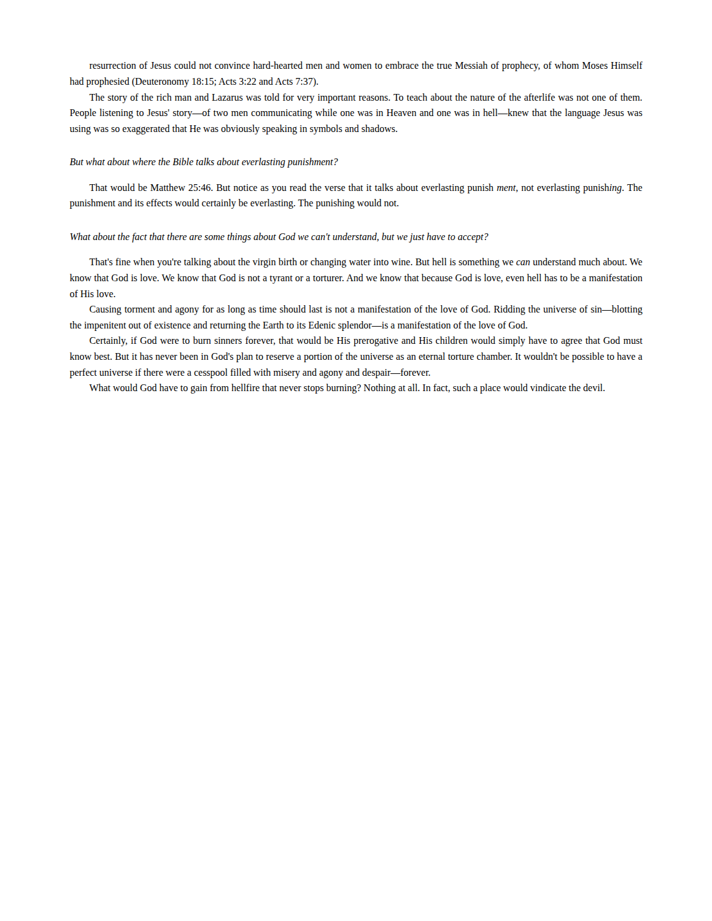resurrection of Jesus could not convince hard-hearted men and women to embrace the true Messiah of prophecy, of whom Moses Himself had prophesied (Deuteronomy 18:15; Acts 3:22 and Acts 7:37).
The story of the rich man and Lazarus was told for very important reasons. To teach about the nature of the afterlife was not one of them. People listening to Jesus' story—of two men communicating while one was in Heaven and one was in hell—knew that the language Jesus was using was so exaggerated that He was obviously speaking in symbols and shadows.
But what about where the Bible talks about everlasting punishment?
That would be Matthew 25:46. But notice as you read the verse that it talks about everlasting punish ment, not everlasting punishing. The punishment and its effects would certainly be everlasting. The punishing would not.
What about the fact that there are some things about God we can't understand, but we just have to accept?
That's fine when you're talking about the virgin birth or changing water into wine. But hell is something we can understand much about. We know that God is love. We know that God is not a tyrant or a torturer. And we know that because God is love, even hell has to be a manifestation of His love.
Causing torment and agony for as long as time should last is not a manifestation of the love of God. Ridding the universe of sin—blotting the impenitent out of existence and returning the Earth to its Edenic splendor—is a manifestation of the love of God.
Certainly, if God were to burn sinners forever, that would be His prerogative and His children would simply have to agree that God must know best. But it has never been in God's plan to reserve a portion of the universe as an eternal torture chamber. It wouldn't be possible to have a perfect universe if there were a cesspool filled with misery and agony and despair—forever.
What would God have to gain from hellfire that never stops burning? Nothing at all. In fact, such a place would vindicate the devil.